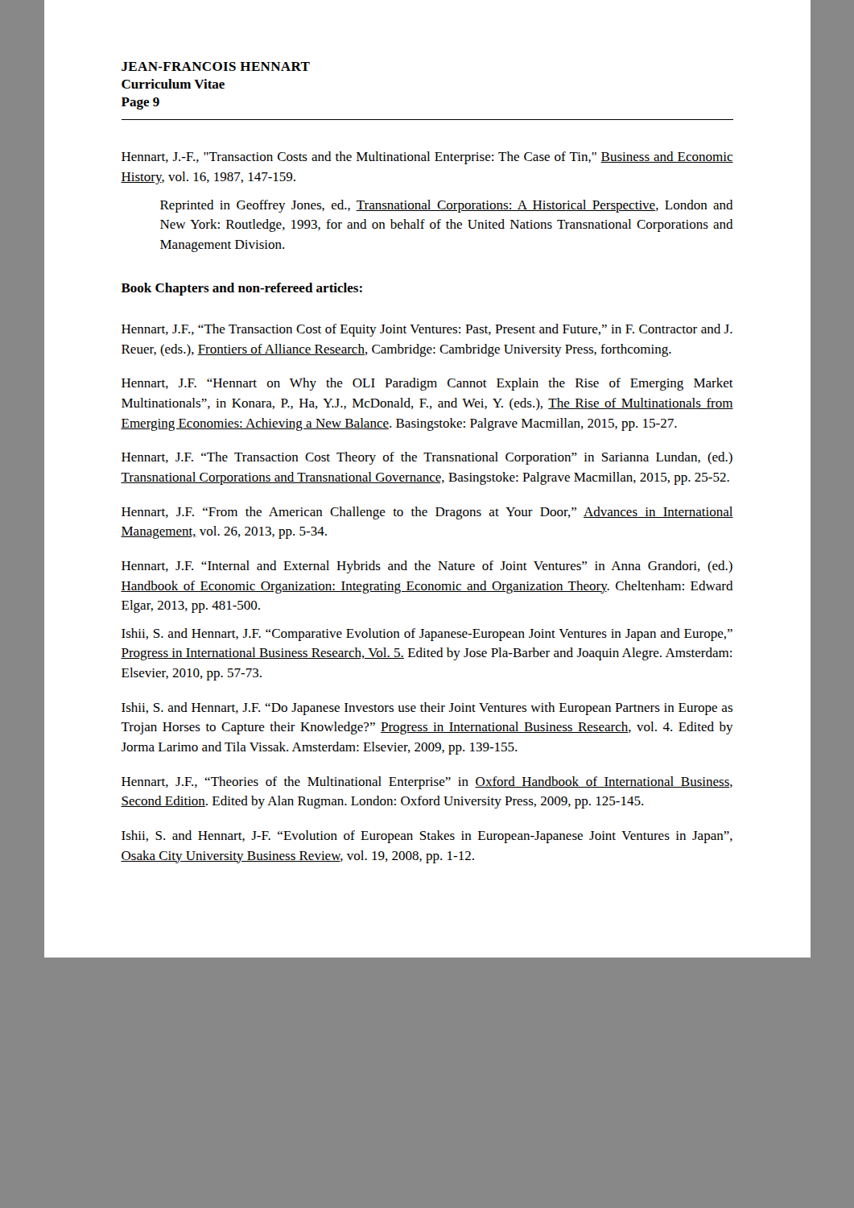JEAN-FRANCOIS HENNART
Curriculum Vitae
Page 9
Hennart, J.-F., "Transaction Costs and the Multinational Enterprise: The Case of Tin," Business and Economic History, vol. 16, 1987, 147-159.
Reprinted in Geoffrey Jones, ed., Transnational Corporations: A Historical Perspective, London and New York: Routledge, 1993, for and on behalf of the United Nations Transnational Corporations and Management Division.
Book Chapters and non-refereed articles:
Hennart, J.F., “The Transaction Cost of Equity Joint Ventures: Past, Present and Future,” in F. Contractor and J. Reuer, (eds.), Frontiers of Alliance Research, Cambridge: Cambridge University Press, forthcoming.
Hennart, J.F. “Hennart on Why the OLI Paradigm Cannot Explain the Rise of Emerging Market Multinationals”, in Konara, P., Ha, Y.J., McDonald, F., and Wei, Y. (eds.), The Rise of Multinationals from Emerging Economies: Achieving a New Balance. Basingstoke: Palgrave Macmillan, 2015, pp. 15-27.
Hennart, J.F. “The Transaction Cost Theory of the Transnational Corporation” in Sarianna Lundan, (ed.) Transnational Corporations and Transnational Governance, Basingstoke: Palgrave Macmillan, 2015, pp. 25-52.
Hennart, J.F. “From the American Challenge to the Dragons at Your Door,” Advances in International Management, vol. 26, 2013, pp. 5-34.
Hennart, J.F. “Internal and External Hybrids and the Nature of Joint Ventures” in Anna Grandori, (ed.) Handbook of Economic Organization: Integrating Economic and Organization Theory. Cheltenham: Edward Elgar, 2013, pp. 481-500.
Ishii, S. and Hennart, J.F. “Comparative Evolution of Japanese-European Joint Ventures in Japan and Europe,” Progress in International Business Research, Vol. 5. Edited by Jose Pla-Barber and Joaquin Alegre. Amsterdam: Elsevier, 2010, pp. 57-73.
Ishii, S. and Hennart, J.F. “Do Japanese Investors use their Joint Ventures with European Partners in Europe as Trojan Horses to Capture their Knowledge?” Progress in International Business Research, vol. 4. Edited by Jorma Larimo and Tila Vissak. Amsterdam: Elsevier, 2009, pp. 139-155.
Hennart, J.F., “Theories of the Multinational Enterprise” in Oxford Handbook of International Business, Second Edition. Edited by Alan Rugman. London: Oxford University Press, 2009, pp. 125-145.
Ishii, S. and Hennart, J-F. “Evolution of European Stakes in European-Japanese Joint Ventures in Japan”, Osaka City University Business Review, vol. 19, 2008, pp. 1-12.